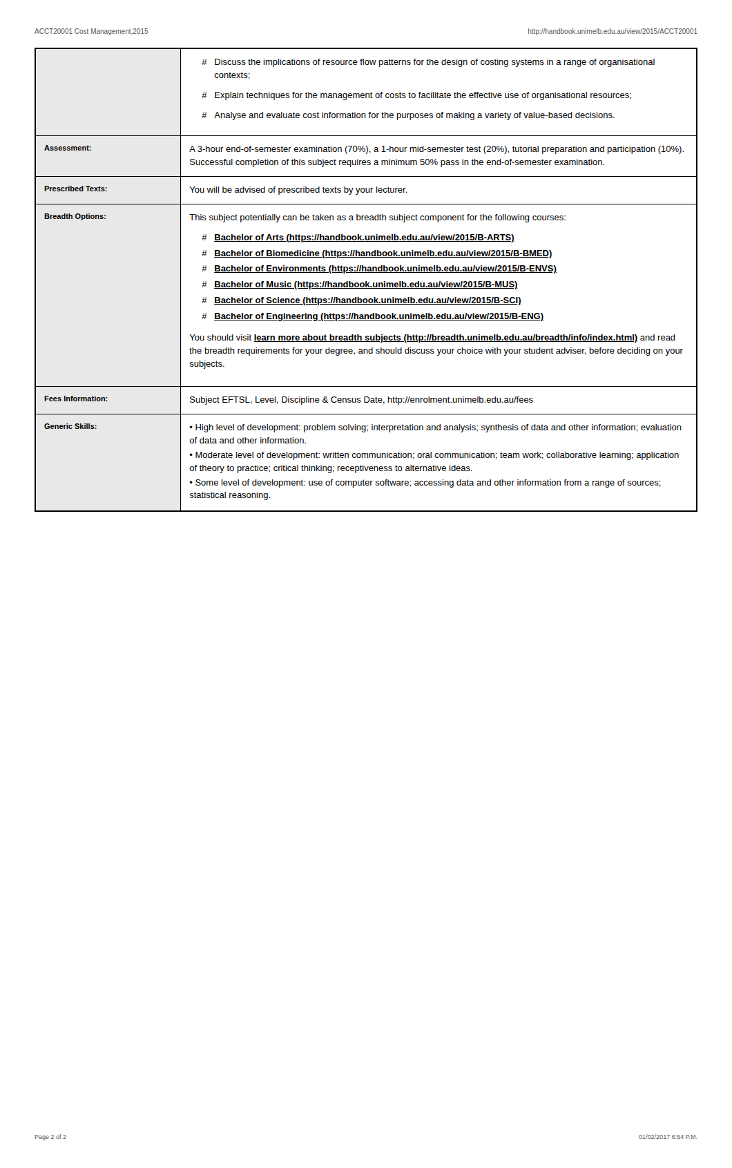ACCT20001 Cost Management,2015 http://handbook.unimelb.edu.au/view/2015/ACCT20001
| | Discuss the implications of resource flow patterns for the design of costing systems in a range of organisational contexts; Explain techniques for the management of costs to facilitate the effective use of organisational resources; Analyse and evaluate cost information for the purposes of making a variety of value-based decisions. |
| Assessment: | A 3-hour end-of-semester examination (70%), a 1-hour mid-semester test (20%), tutorial preparation and participation (10%). Successful completion of this subject requires a minimum 50% pass in the end-of-semester examination. |
| Prescribed Texts: | You will be advised of prescribed texts by your lecturer. |
| Breadth Options: | This subject potentially can be taken as a breadth subject component for the following courses: Bachelor of Arts (https://handbook.unimelb.edu.au/view/2015/B-ARTS) Bachelor of Biomedicine (https://handbook.unimelb.edu.au/view/2015/B-BMED) Bachelor of Environments (https://handbook.unimelb.edu.au/view/2015/B-ENVS) Bachelor of Music (https://handbook.unimelb.edu.au/view/2015/B-MUS) Bachelor of Science (https://handbook.unimelb.edu.au/view/2015/B-SCI) Bachelor of Engineering (https://handbook.unimelb.edu.au/view/2015/B-ENG) You should visit learn more about breadth subjects (http://breadth.unimelb.edu.au/breadth/info/index.html) and read the breadth requirements for your degree, and should discuss your choice with your student adviser, before deciding on your subjects. |
| Fees Information: | Subject EFTSL, Level, Discipline & Census Date, http://enrolment.unimelb.edu.au/fees |
| Generic Skills: | • High level of development: problem solving; interpretation and analysis; synthesis of data and other information; evaluation of data and other information. • Moderate level of development: written communication; oral communication; team work; collaborative learning; application of theory to practice; critical thinking; receptiveness to alternative ideas. • Some level of development: use of computer software; accessing data and other information from a range of sources; statistical reasoning. |
Page 2 of 2 01/02/2017 6:54 P.M.